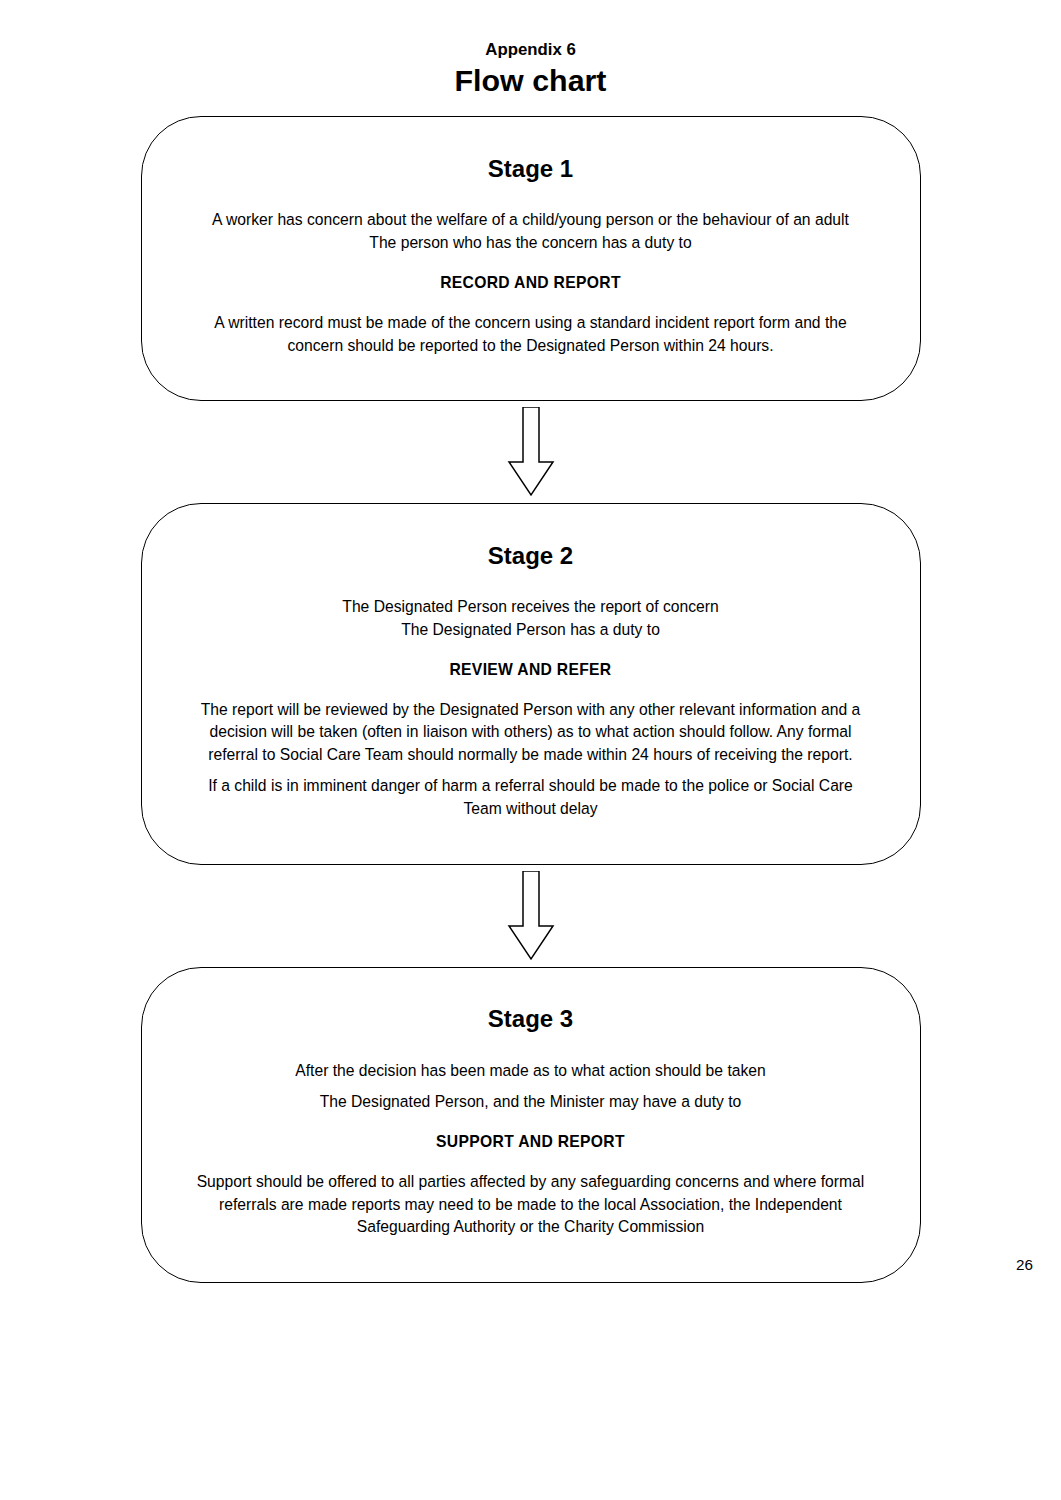Appendix 6
Flow chart
Stage 1
A worker has concern about the welfare of a child/young person or the behaviour of an adult
The person who has the concern has a duty to
RECORD AND REPORT
A written record must be made of the concern using a standard incident report form and the concern should be reported to the Designated Person within 24 hours.
Stage 2
The Designated Person receives the report of concern
The Designated Person has a duty to
REVIEW AND REFER
The report will be reviewed by the Designated Person with any other relevant information and a decision will be taken (often in liaison with others) as to what action should follow. Any formal referral to Social Care Team should normally be made within 24 hours of receiving the report.
If a child is in imminent danger of harm a referral should be made to the police or Social Care Team without delay
Stage 3
After the decision has been made as to what action should be taken
The Designated Person, and the Minister may have a duty to
SUPPORT AND REPORT
Support should be offered to all parties affected by any safeguarding concerns and where formal referrals are made reports may need to be made to the local Association, the Independent Safeguarding Authority or the Charity Commission
26